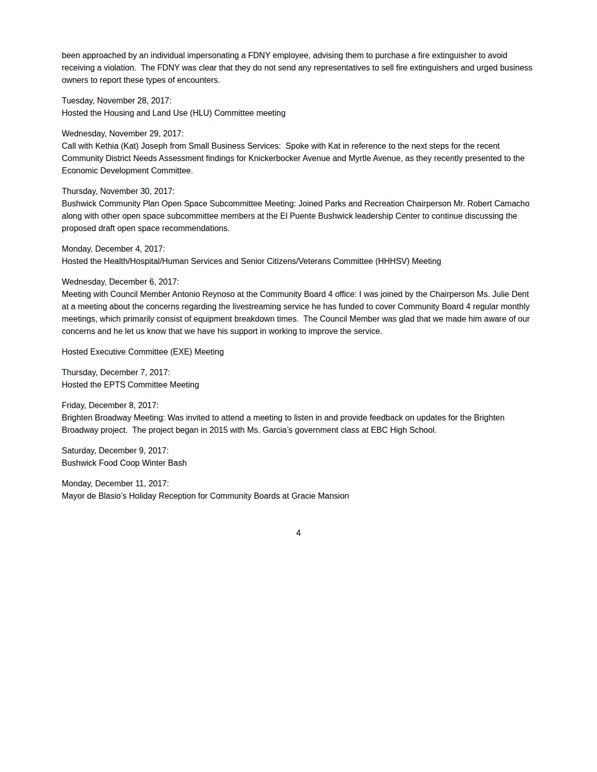been approached by an individual impersonating a FDNY employee, advising them to purchase a fire extinguisher to avoid receiving a violation. The FDNY was clear that they do not send any representatives to sell fire extinguishers and urged business owners to report these types of encounters.
Tuesday, November 28, 2017:
Hosted the Housing and Land Use (HLU) Committee meeting
Wednesday, November 29, 2017:
Call with Kethia (Kat) Joseph from Small Business Services: Spoke with Kat in reference to the next steps for the recent Community District Needs Assessment findings for Knickerbocker Avenue and Myrtle Avenue, as they recently presented to the Economic Development Committee.
Thursday, November 30, 2017:
Bushwick Community Plan Open Space Subcommittee Meeting: Joined Parks and Recreation Chairperson Mr. Robert Camacho along with other open space subcommittee members at the El Puente Bushwick leadership Center to continue discussing the proposed draft open space recommendations.
Monday, December 4, 2017:
Hosted the Health/Hospital/Human Services and Senior Citizens/Veterans Committee (HHHSV) Meeting
Wednesday, December 6, 2017:
Meeting with Council Member Antonio Reynoso at the Community Board 4 office: I was joined by the Chairperson Ms. Julie Dent at a meeting about the concerns regarding the livestreaming service he has funded to cover Community Board 4 regular monthly meetings, which primarily consist of equipment breakdown times. The Council Member was glad that we made him aware of our concerns and he let us know that we have his support in working to improve the service.
Hosted Executive Committee (EXE) Meeting
Thursday, December 7, 2017:
Hosted the EPTS Committee Meeting
Friday, December 8, 2017:
Brighten Broadway Meeting: Was invited to attend a meeting to listen in and provide feedback on updates for the Brighten Broadway project. The project began in 2015 with Ms. Garcia’s government class at EBC High School.
Saturday, December 9, 2017:
Bushwick Food Coop Winter Bash
Monday, December 11, 2017:
Mayor de Blasio’s Holiday Reception for Community Boards at Gracie Mansion
4